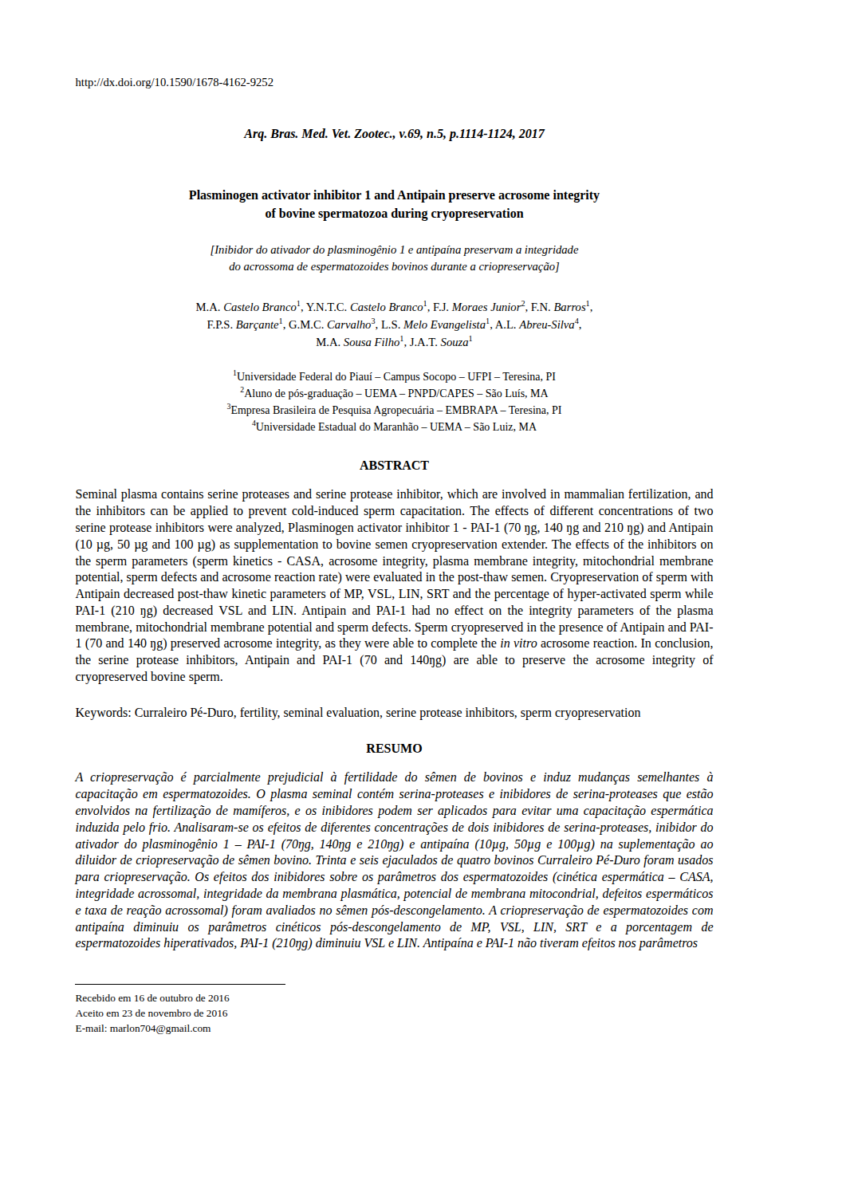http://dx.doi.org/10.1590/1678-4162-9252
Arq. Bras. Med. Vet. Zootec., v.69, n.5, p.1114-1124, 2017
Plasminogen activator inhibitor 1 and Antipain preserve acrosome integrity
of bovine spermatozoa during cryopreservation
[Inibidor do ativador do plasminogênio 1 e antipaína preservam a integridade
do acrossoma de espermatozoides bovinos durante a criopreservação]
M.A. Castelo Branco1, Y.N.T.C. Castelo Branco1, F.J. Moraes Junior2, F.N. Barros1,
F.P.S. Barçante1, G.M.C. Carvalho3, L.S. Melo Evangelista1, A.L. Abreu-Silva4,
M.A. Sousa Filho1, J.A.T. Souza1
1Universidade Federal do Piauí – Campus Socopo – UFPI – Teresina, PI
2Aluno de pós-graduação – UEMA – PNPD/CAPES – São Luís, MA
3Empresa Brasileira de Pesquisa Agropecuária – EMBRAPA – Teresina, PI
4Universidade Estadual do Maranhão – UEMA – São Luiz, MA
ABSTRACT
Seminal plasma contains serine proteases and serine protease inhibitor, which are involved in mammalian fertilization, and the inhibitors can be applied to prevent cold-induced sperm capacitation. The effects of different concentrations of two serine protease inhibitors were analyzed, Plasminogen activator inhibitor 1 - PAI-1 (70 ŋg, 140 ŋg and 210 ŋg) and Antipain (10 µg, 50 µg and 100 µg) as supplementation to bovine semen cryopreservation extender. The effects of the inhibitors on the sperm parameters (sperm kinetics - CASA, acrosome integrity, plasma membrane integrity, mitochondrial membrane potential, sperm defects and acrosome reaction rate) were evaluated in the post-thaw semen. Cryopreservation of sperm with Antipain decreased post-thaw kinetic parameters of MP, VSL, LIN, SRT and the percentage of hyper-activated sperm while PAI-1 (210 ŋg) decreased VSL and LIN. Antipain and PAI-1 had no effect on the integrity parameters of the plasma membrane, mitochondrial membrane potential and sperm defects. Sperm cryopreserved in the presence of Antipain and PAI-1 (70 and 140 ŋg) preserved acrosome integrity, as they were able to complete the in vitro acrosome reaction. In conclusion, the serine protease inhibitors, Antipain and PAI-1 (70 and 140ŋg) are able to preserve the acrosome integrity of cryopreserved bovine sperm.
Keywords: Curraleiro Pé-Duro, fertility, seminal evaluation, serine protease inhibitors, sperm cryopreservation
RESUMO
A criopreservação é parcialmente prejudicial à fertilidade do sêmen de bovinos e induz mudanças semelhantes à capacitação em espermatozoides. O plasma seminal contém serina-proteases e inibidores de serina-proteases que estão envolvidos na fertilização de mamíferos, e os inibidores podem ser aplicados para evitar uma capacitação espermática induzida pelo frio. Analisaram-se os efeitos de diferentes concentrações de dois inibidores de serina-proteases, inibidor do ativador do plasminogênio 1 – PAI-1 (70ŋg, 140ŋg e 210ŋg) e antipaína (10µg, 50µg e 100µg) na suplementação ao diluidor de criopreservação de sêmen bovino. Trinta e seis ejaculados de quatro bovinos Curraleiro Pé-Duro foram usados para criopreservação. Os efeitos dos inibidores sobre os parâmetros dos espermatozoides (cinética espermática – CASA, integridade acrossomal, integridade da membrana plasmática, potencial de membrana mitocondrial, defeitos espermáticos e taxa de reação acrossomal) foram avaliados no sêmen pós-descongelamento. A criopreservação de espermatozoides com antipaína diminuiu os parâmetros cinéticos pós-descongelamento de MP, VSL, LIN, SRT e a porcentagem de espermatozoides hiperativados, PAI-1 (210ŋg) diminuiu VSL e LIN. Antipaína e PAI-1 não tiveram efeitos nos parâmetros
Recebido em 16 de outubro de 2016
Aceito em 23 de novembro de 2016
E-mail: marlon704@gmail.com